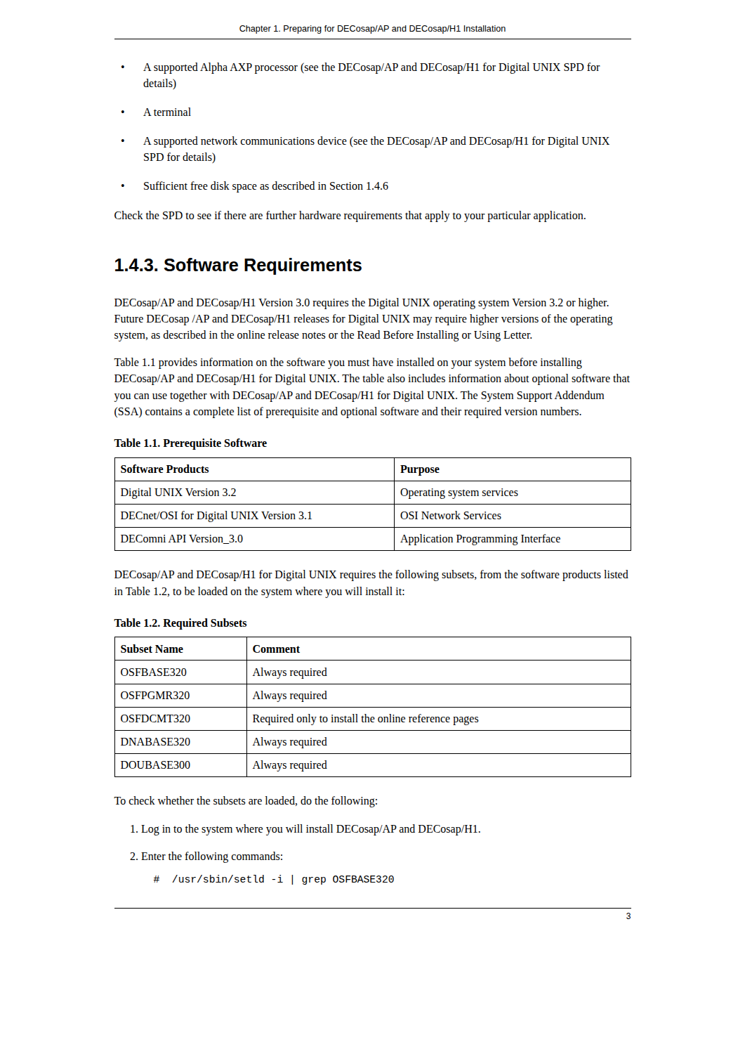Chapter 1. Preparing for DECosap/AP and DECosap/H1 Installation
A supported Alpha AXP processor (see the DECosap/AP and DECosap/H1 for Digital UNIX SPD for details)
A terminal
A supported network communications device (see the DECosap/AP and DECosap/H1 for Digital UNIX SPD for details)
Sufficient free disk space as described in Section 1.4.6
Check the SPD to see if there are further hardware requirements that apply to your particular application.
1.4.3. Software Requirements
DECosap/AP and DECosap/H1 Version 3.0 requires the Digital UNIX operating system Version 3.2 or higher. Future DECosap /AP and DECosap/H1 releases for Digital UNIX may require higher versions of the operating system, as described in the online release notes or the Read Before Installing or Using Letter.
Table 1.1 provides information on the software you must have installed on your system before installing DECosap/AP and DECosap/H1 for Digital UNIX. The table also includes information about optional software that you can use together with DECosap/AP and DECosap/H1 for Digital UNIX. The System Support Addendum (SSA) contains a complete list of prerequisite and optional software and their required version numbers.
Table 1.1. Prerequisite Software
| Software Products | Purpose |
| --- | --- |
| Digital UNIX Version 3.2 | Operating system services |
| DECnet/OSI for Digital UNIX Version 3.1 | OSI Network Services |
| DEComni API Version_3.0 | Application Programming Interface |
DECosap/AP and DECosap/H1 for Digital UNIX requires the following subsets, from the software products listed in Table 1.2, to be loaded on the system where you will install it:
Table 1.2. Required Subsets
| Subset Name | Comment |
| --- | --- |
| OSFBASE320 | Always required |
| OSFPGMR320 | Always required |
| OSFDCMT320 | Required only to install the online reference pages |
| DNABASE320 | Always required |
| DOUBASE300 | Always required |
To check whether the subsets are loaded, do the following:
Log in to the system where you will install DECosap/AP and DECosap/H1.
Enter the following commands:
#  /usr/sbin/setld -i | grep OSFBASE320
3